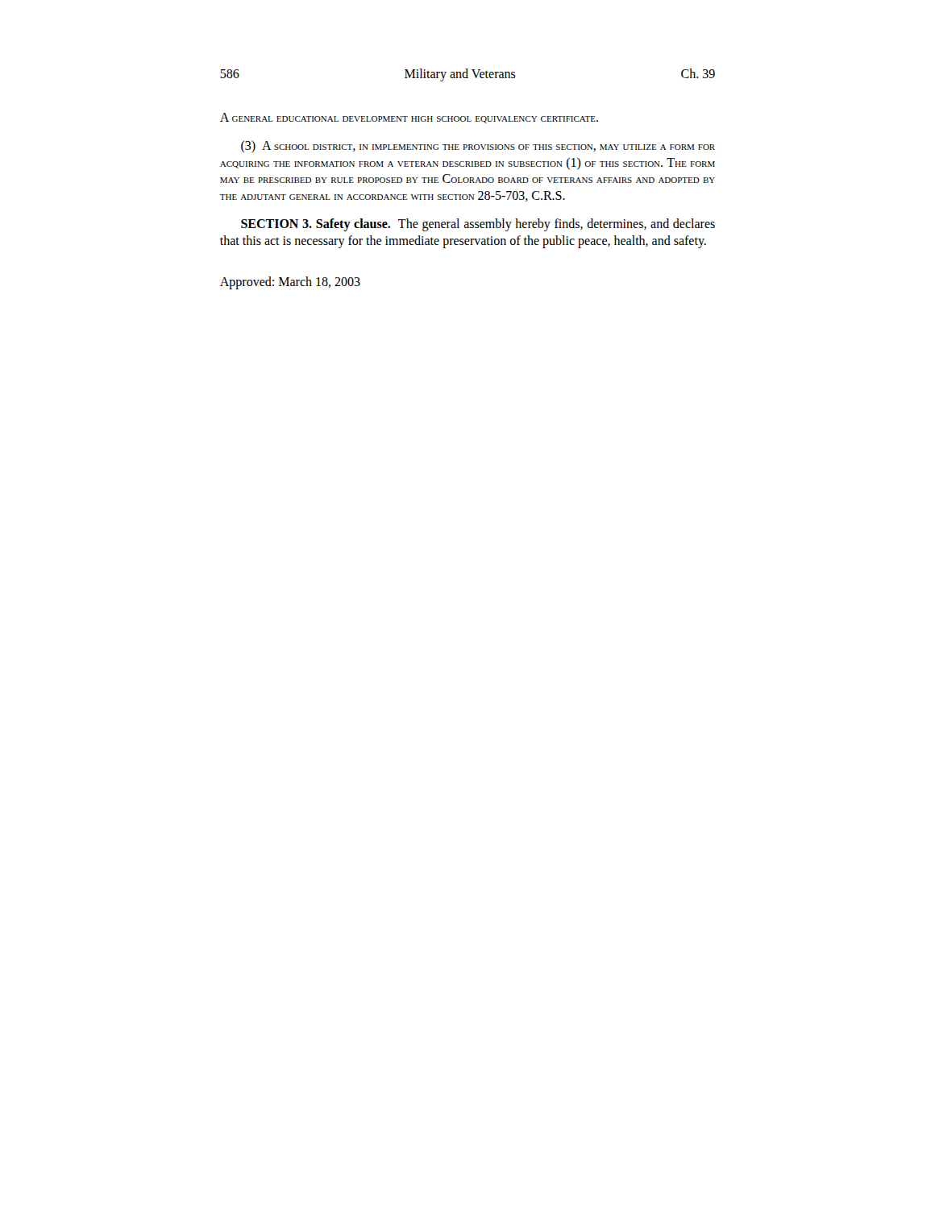586 Military and Veterans Ch. 39
A general educational development high school equivalency certificate.
(3) A school district, in implementing the provisions of this section, may utilize a form for acquiring the information from a veteran described in subsection (1) of this section. The form may be prescribed by rule proposed by the Colorado board of veterans affairs and adopted by the adjutant general in accordance with section 28-5-703, C.R.S.
SECTION 3. Safety clause. The general assembly hereby finds, determines, and declares that this act is necessary for the immediate preservation of the public peace, health, and safety.
Approved: March 18, 2003